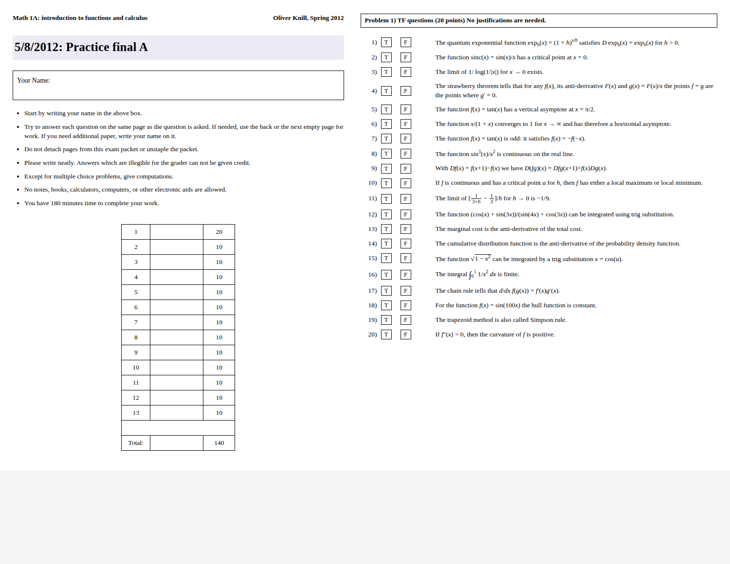Math 1A: introduction to functions and calculus Oliver Knill, Spring 2012
5/8/2012: Practice final A
Your Name:
Start by writing your name in the above box.
Try to answer each question on the same page as the question is asked. If needed, use the back or the next empty page for work. If you need additional paper, write your name on it.
Do not detach pages from this exam packet or unstaple the packet.
Please write neatly. Answers which are illegible for the grader can not be given credit.
Except for multiple choice problems, give computations.
No notes, books, calculators, computers, or other electronic aids are allowed.
You have 180 minutes time to complete your work.
| 1 | | 20 |
| 2 | | 10 |
| 3 | | 10 |
| 4 | | 10 |
| 5 | | 10 |
| 6 | | 10 |
| 7 | | 10 |
| 8 | | 10 |
| 9 | | 10 |
| 10 | | 10 |
| 11 | | 10 |
| 12 | | 10 |
| 13 | | 10 |
| Total: | | 140 |
Problem 1) TF questions (20 points) No justifications are needed.
| 1) | T F | The quantum exponential function exp h ( x ) = (1 + h ) x/h satisfies D exp h ( x ) = exp h ( x ) for h > 0. |
| 2) | T F | The function sinc( x ) = sin( x )/ x has a critical point at x = 0. |
| 3) | T F | The limit of 1/ log(1// x /) for x → 0 exists. |
| 4) | T F | The strawberry theorem tells that for any f ( x ), its anti-derivative F ( x ) and g ( x ) = F ( x )/ x the points f = g are the points where g ′ = 0. |
| 5) | T F | The function f ( x ) = tan( x ) has a vertical asymptote at x = π/2. |
| 6) | T F | The function x /(1 + x ) converges to 1 for x → ∞ and has therefore a horizontal asymptote. |
| 7) | T F | The function f ( x ) = tan( x ) is odd: it satisfies f ( x ) = − f (− x ). |
| 8) | T F | The function sin 3 ( x )/ x 2 is continuous on the real line. |
| 9) | T F | With Df ( x ) = f ( x +1)− f ( x ) we have D ( fg )( x ) = Dfg ( x +1)+ f ( x ) Dg ( x ). |
| 10) | T F | If f is continuous and has a critical point a for h , then f has either a local maximum or local minimum. |
| 11) | T F | The limit of [ 1 3+ h − 1 3 ]/ h for h → 0 is −1/9. |
| 12) | T F | The function (cos( x ) + sin(3 x ))/(sin(4 x ) + cos(3 x )) can be integrated using trig substitution. |
| 13) | T F | The marginal cost is the anti-derivative of the total cost. |
| 14) | T F | The cumulative distribution function is the anti-derivative of the probability density function. |
| 15) | T F | The function √ 1 − x 2 can be integrated by a trig substitution x = cos( u ). |
| 16) | T F | The integral ∫ 0 1 1/ x 2 dx is finite. |
| 17) | T F | The chain rule tells that d / dx f ( g ( x )) = f ′( x ) g ′( x ). |
| 18) | T F | For the function f ( x ) = sin(100 x ) the hull function is constant. |
| 19) | T F | The trapezoid method is also called Simpson rule. |
| 20) | T F | If f ″( x ) > 0, then the curvature of f is positive. |